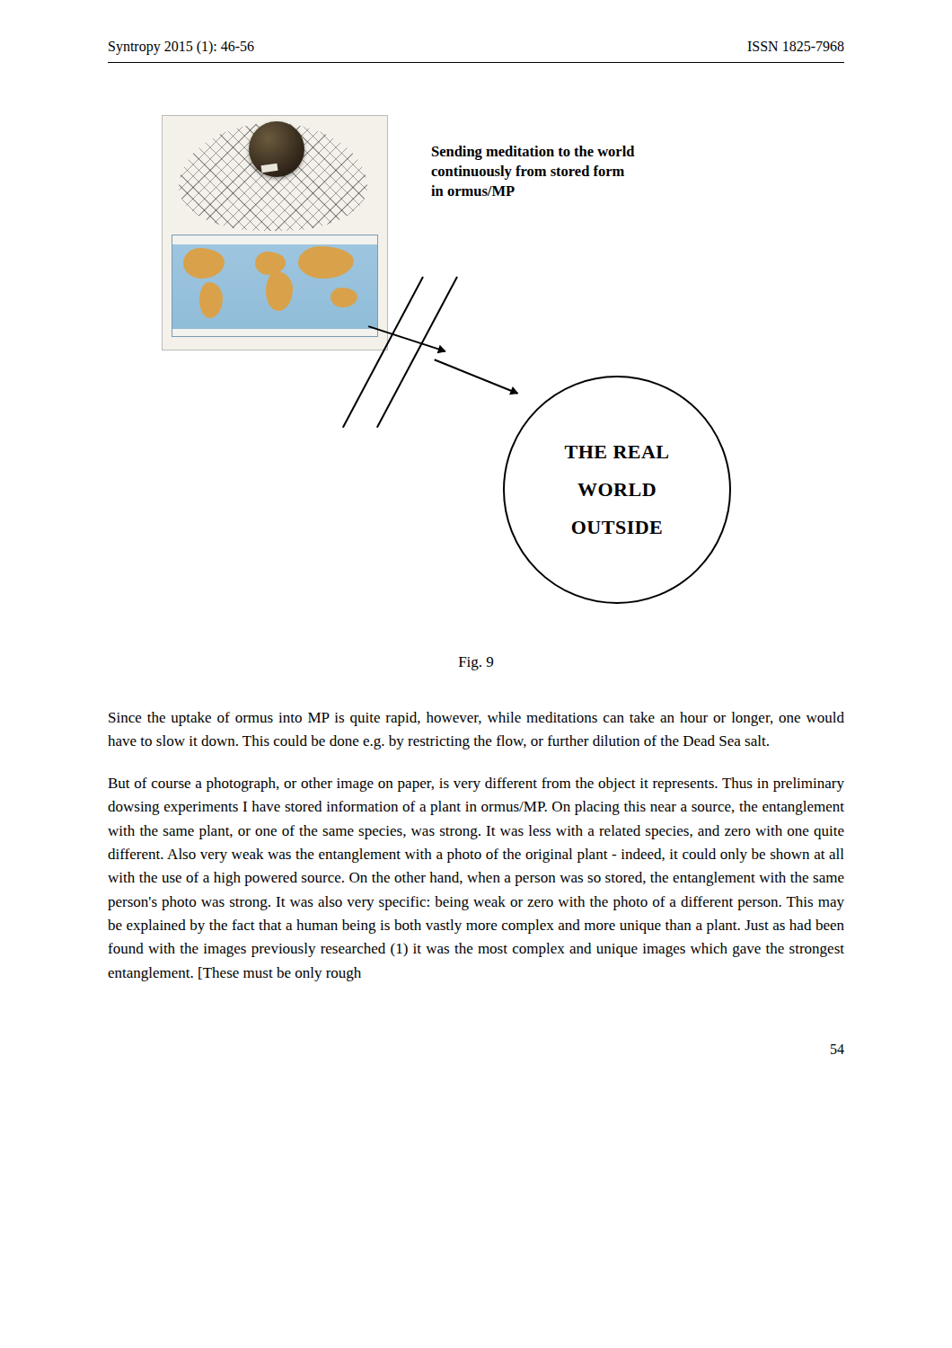Syntropy 2015 (1): 46-56
ISSN 1825-7968
Sending meditation to the world
continuously from stored form
in ormus/MP
THE REAL WORLD OUTSIDE
Fig. 9
Since the uptake of ormus into MP is quite rapid, however, while meditations can take an hour or longer, one would have to slow it down. This could be done e.g. by restricting the flow, or further dilution of the Dead Sea salt.
But of course a photograph, or other image on paper, is very different from the object it represents. Thus in preliminary dowsing experiments I have stored information of a plant in ormus/MP. On placing this near a source, the entanglement with the same plant, or one of the same species, was strong. It was less with a related species, and zero with one quite different. Also very weak was the entanglement with a photo of the original plant - indeed, it could only be shown at all with the use of a high powered source. On the other hand, when a person was so stored, the entanglement with the same person's photo was strong. It was also very specific: being weak or zero with the photo of a different person. This may be explained by the fact that a human being is both vastly more complex and more unique than a plant. Just as had been found with the images previously researched (1) it was the most complex and unique images which gave the strongest entanglement. [These must be only rough
54